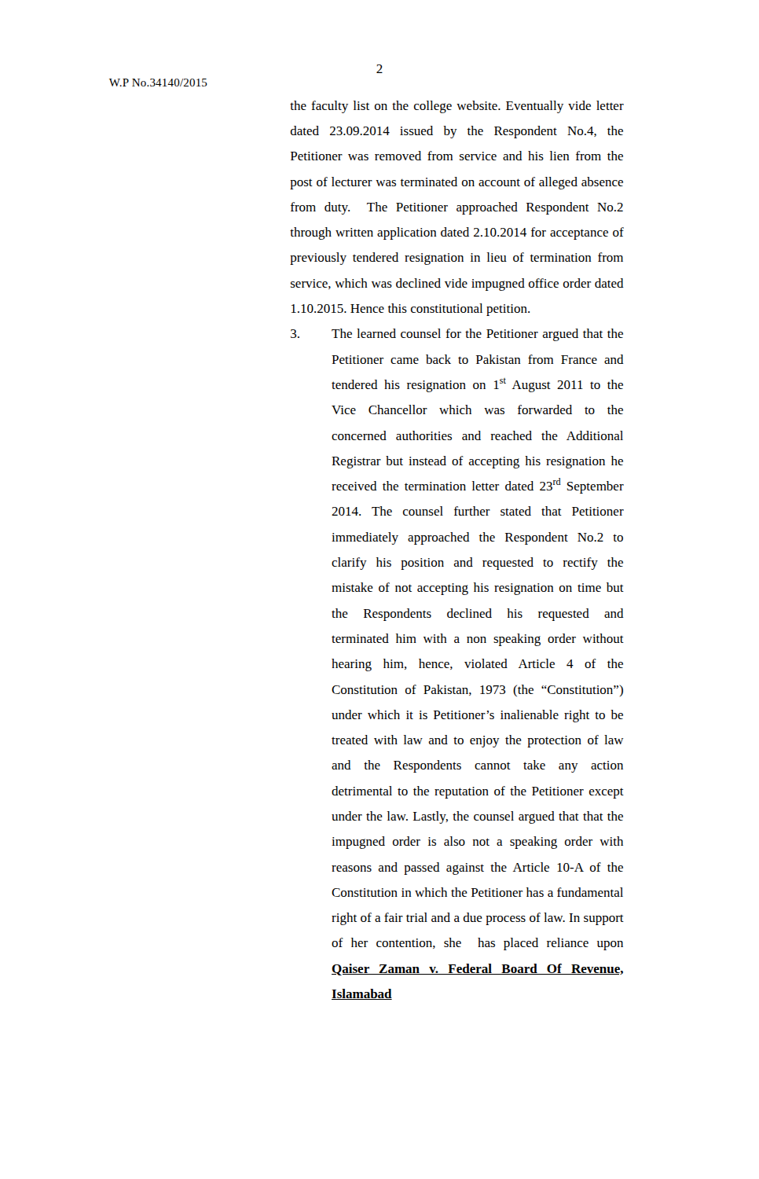2
W.P No.34140/2015
the faculty list on the college website. Eventually vide letter dated 23.09.2014 issued by the Respondent No.4, the Petitioner was removed from service and his lien from the post of lecturer was terminated on account of alleged absence from duty. The Petitioner approached Respondent No.2 through written application dated 2.10.2014 for acceptance of previously tendered resignation in lieu of termination from service, which was declined vide impugned office order dated 1.10.2015. Hence this constitutional petition.
3.
The learned counsel for the Petitioner argued that the Petitioner came back to Pakistan from France and tendered his resignation on 1st August 2011 to the Vice Chancellor which was forwarded to the concerned authorities and reached the Additional Registrar but instead of accepting his resignation he received the termination letter dated 23rd September 2014. The counsel further stated that Petitioner immediately approached the Respondent No.2 to clarify his position and requested to rectify the mistake of not accepting his resignation on time but the Respondents declined his requested and terminated him with a non speaking order without hearing him, hence, violated Article 4 of the Constitution of Pakistan, 1973 (the “Constitution”) under which it is Petitioner’s inalienable right to be treated with law and to enjoy the protection of law and the Respondents cannot take any action detrimental to the reputation of the Petitioner except under the law. Lastly, the counsel argued that that the impugned order is also not a speaking order with reasons and passed against the Article 10-A of the Constitution in which the Petitioner has a fundamental right of a fair trial and a due process of law. In support of her contention, she has placed reliance upon Qaiser Zaman v. Federal Board Of Revenue, Islamabad